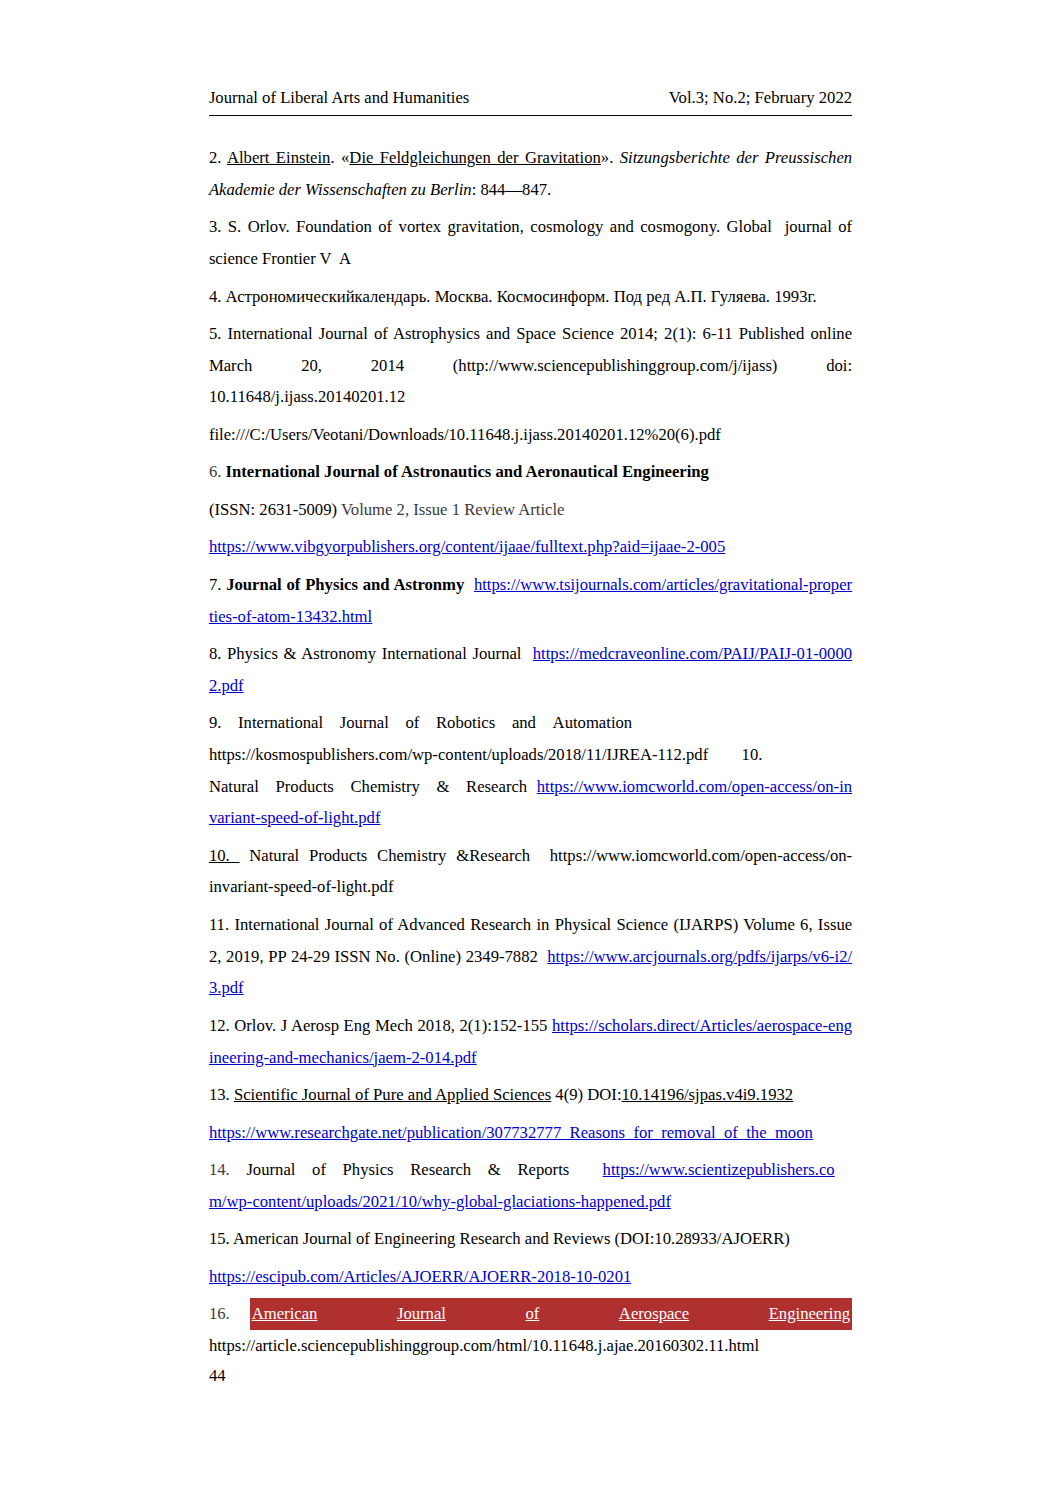Journal of Liberal Arts and Humanities
Vol.3; No.2; February 2022
2. Albert Einstein. «Die Feldgleichungen der Gravitation». Sitzungsberichte der Preussischen Akademie der Wissenschaften zu Berlin: 844—847.
3. S. Orlov. Foundation of vortex gravitation, cosmology and cosmogony. Global journal of science Frontier V A
4. Астрономическийкалендарь. Москва. Космосинформ. Под ред А.П. Гуляева. 1993г.
5. International Journal of Astrophysics and Space Science 2014; 2(1): 6-11 Published online March 20, 2014 (http://www.sciencepublishinggroup.com/j/ijass) doi: 10.11648/j.ijass.20140201.12
file:///C:/Users/Veotani/Downloads/10.11648.j.ijass.20140201.12%20(6).pdf
6. International Journal of Astronautics and Aeronautical Engineering
(ISSN: 2631-5009) Volume 2, Issue 1 Review Article
https://www.vibgyorpublishers.org/content/ijaae/fulltext.php?aid=ijaae-2-005
7. Journal of Physics and Astronmy https://www.tsijournals.com/articles/gravitational-properties-of-atom-13432.html
8. Physics & Astronomy International Journal https://medcraveonline.com/PAIJ/PAIJ-01-00002.pdf
9. International Journal of Robotics and Automation https://kosmospublishers.com/wp-content/uploads/2018/11/IJREA-112.pdf  10.  Natural Products Chemistry & Research https://www.iomcworld.com/open-access/on-invariant-speed-of-light.pdf
10. Natural Products Chemistry &Research https://www.iomcworld.com/open-access/on-invariant-speed-of-light.pdf
11. International Journal of Advanced Research in Physical Science (IJARPS) Volume 6, Issue 2, 2019, PP 24-29 ISSN No. (Online) 2349-7882 https://www.arcjournals.org/pdfs/ijarps/v6-i2/3.pdf
12. Orlov. J Aerosp Eng Mech 2018, 2(1):152-155 https://scholars.direct/Articles/aerospace-engineering-and-mechanics/jaem-2-014.pdf
13. Scientific Journal of Pure and Applied Sciences 4(9) DOI:10.14196/sjpas.v4i9.1932
https://www.researchgate.net/publication/307732777_Reasons_for_removal_of_the_moon
14. Journal of Physics Research & Reports  https://www.scientizepublishers.com/wp-content/uploads/2021/10/why-global-glaciations-happened.pdf
15. American Journal of Engineering Research and Reviews (DOI:10.28933/AJOERR)
https://escipub.com/Articles/AJOERR/AJOERR-2018-10-0201
16. American Journal of Aerospace Engineering
https://article.sciencepublishinggroup.com/html/10.11648.j.ajae.20160302.11.html
44